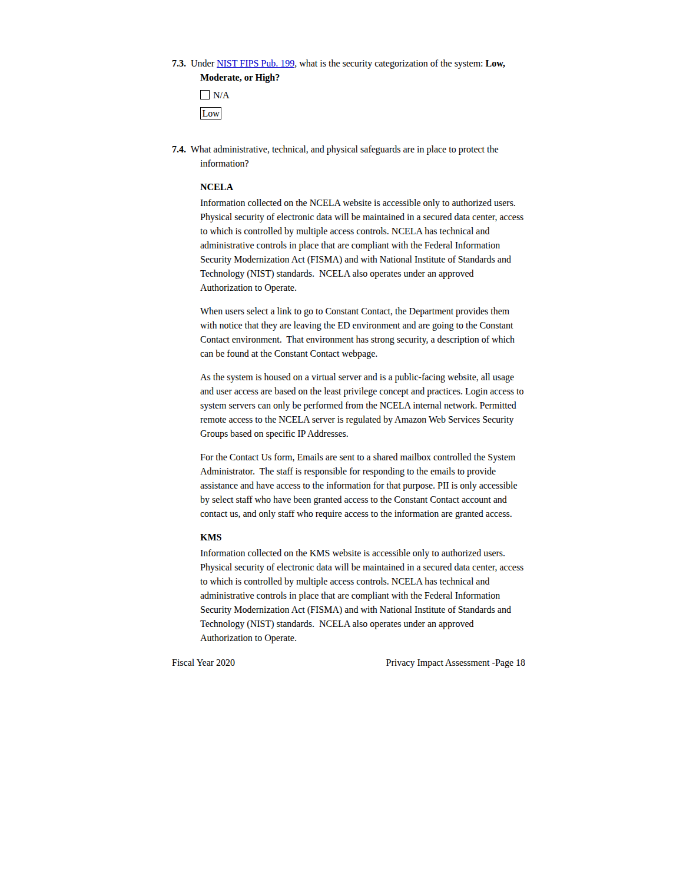7.3. Under NIST FIPS Pub. 199, what is the security categorization of the system: Low, Moderate, or High?
N/A
Low
7.4. What administrative, technical, and physical safeguards are in place to protect the information?
NCELA
Information collected on the NCELA website is accessible only to authorized users. Physical security of electronic data will be maintained in a secured data center, access to which is controlled by multiple access controls. NCELA has technical and administrative controls in place that are compliant with the Federal Information Security Modernization Act (FISMA) and with National Institute of Standards and Technology (NIST) standards. NCELA also operates under an approved Authorization to Operate.
When users select a link to go to Constant Contact, the Department provides them with notice that they are leaving the ED environment and are going to the Constant Contact environment. That environment has strong security, a description of which can be found at the Constant Contact webpage.
As the system is housed on a virtual server and is a public-facing website, all usage and user access are based on the least privilege concept and practices. Login access to system servers can only be performed from the NCELA internal network. Permitted remote access to the NCELA server is regulated by Amazon Web Services Security Groups based on specific IP Addresses.
For the Contact Us form, Emails are sent to a shared mailbox controlled the System Administrator. The staff is responsible for responding to the emails to provide assistance and have access to the information for that purpose. PII is only accessible by select staff who have been granted access to the Constant Contact account and contact us, and only staff who require access to the information are granted access.
KMS
Information collected on the KMS website is accessible only to authorized users. Physical security of electronic data will be maintained in a secured data center, access to which is controlled by multiple access controls. NCELA has technical and administrative controls in place that are compliant with the Federal Information Security Modernization Act (FISMA) and with National Institute of Standards and Technology (NIST) standards. NCELA also operates under an approved Authorization to Operate.
Fiscal Year 2020 Privacy Impact Assessment -Page 18